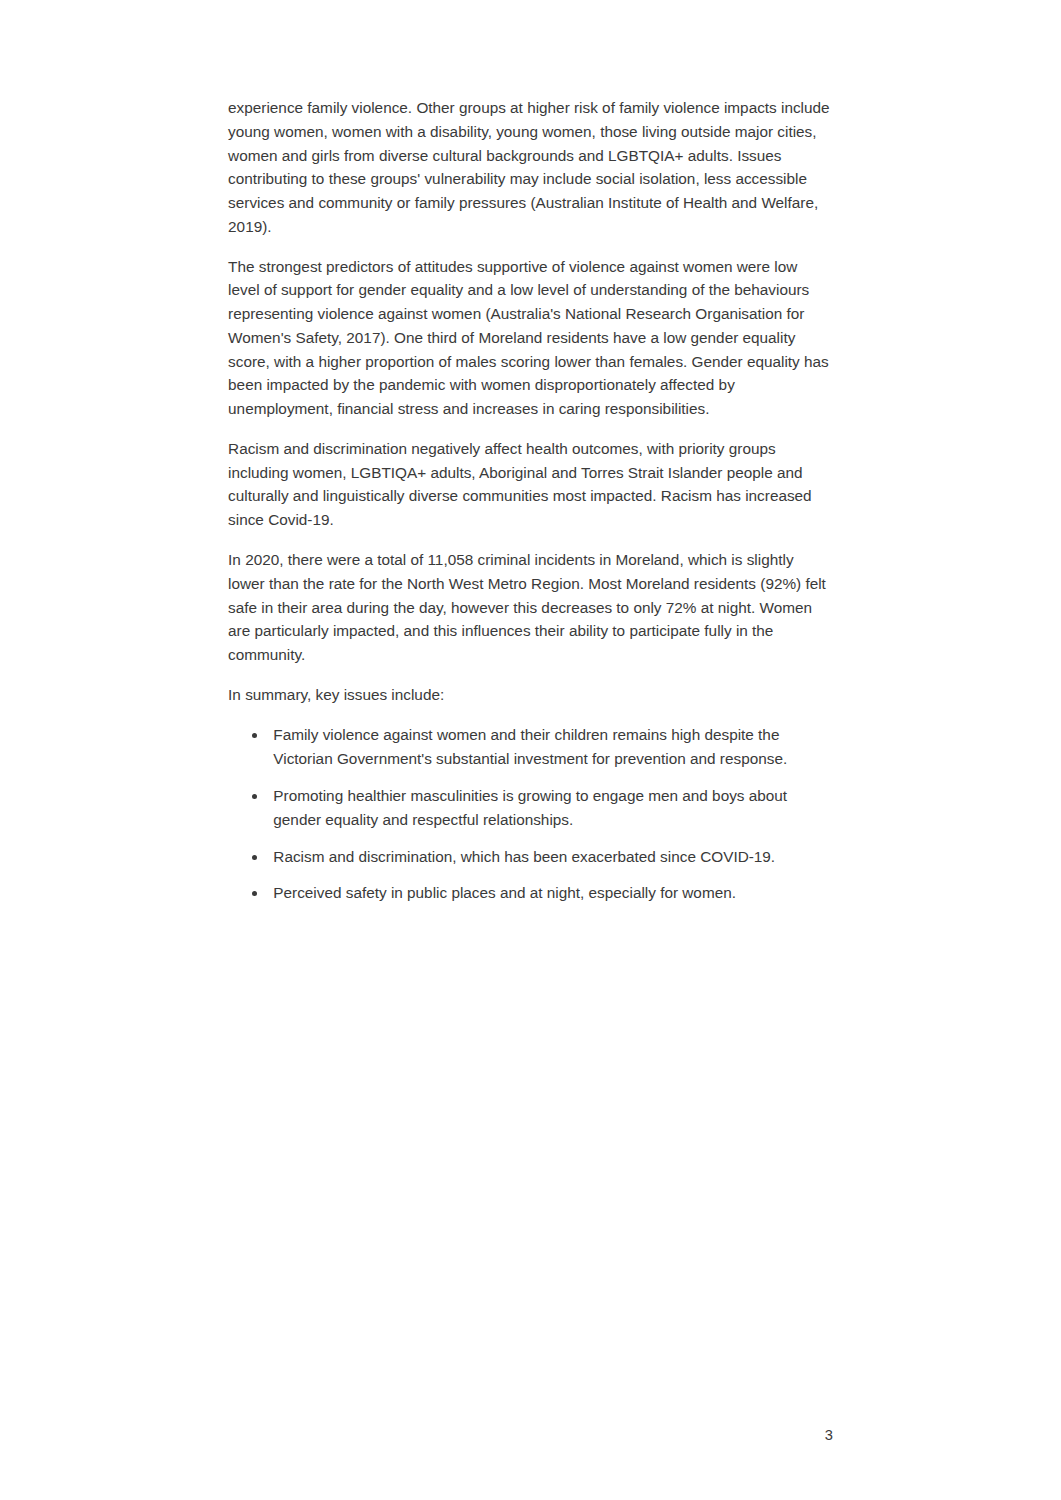experience family violence. Other groups at higher risk of family violence impacts include young women, women with a disability, young women, those living outside major cities, women and girls from diverse cultural backgrounds and LGBTQIA+ adults. Issues contributing to these groups' vulnerability may include social isolation, less accessible services and community or family pressures (Australian Institute of Health and Welfare, 2019).
The strongest predictors of attitudes supportive of violence against women were low level of support for gender equality and a low level of understanding of the behaviours representing violence against women (Australia's National Research Organisation for Women's Safety, 2017). One third of Moreland residents have a low gender equality score, with a higher proportion of males scoring lower than females. Gender equality has been impacted by the pandemic with women disproportionately affected by unemployment, financial stress and increases in caring responsibilities.
Racism and discrimination negatively affect health outcomes, with priority groups including women, LGBTIQA+ adults, Aboriginal and Torres Strait Islander people and culturally and linguistically diverse communities most impacted. Racism has increased since Covid-19.
In 2020, there were a total of 11,058 criminal incidents in Moreland, which is slightly lower than the rate for the North West Metro Region. Most Moreland residents (92%) felt safe in their area during the day, however this decreases to only 72% at night. Women are particularly impacted, and this influences their ability to participate fully in the community.
In summary, key issues include:
Family violence against women and their children remains high despite the Victorian Government's substantial investment for prevention and response.
Promoting healthier masculinities is growing to engage men and boys about gender equality and respectful relationships.
Racism and discrimination, which has been exacerbated since COVID-19.
Perceived safety in public places and at night, especially for women.
3